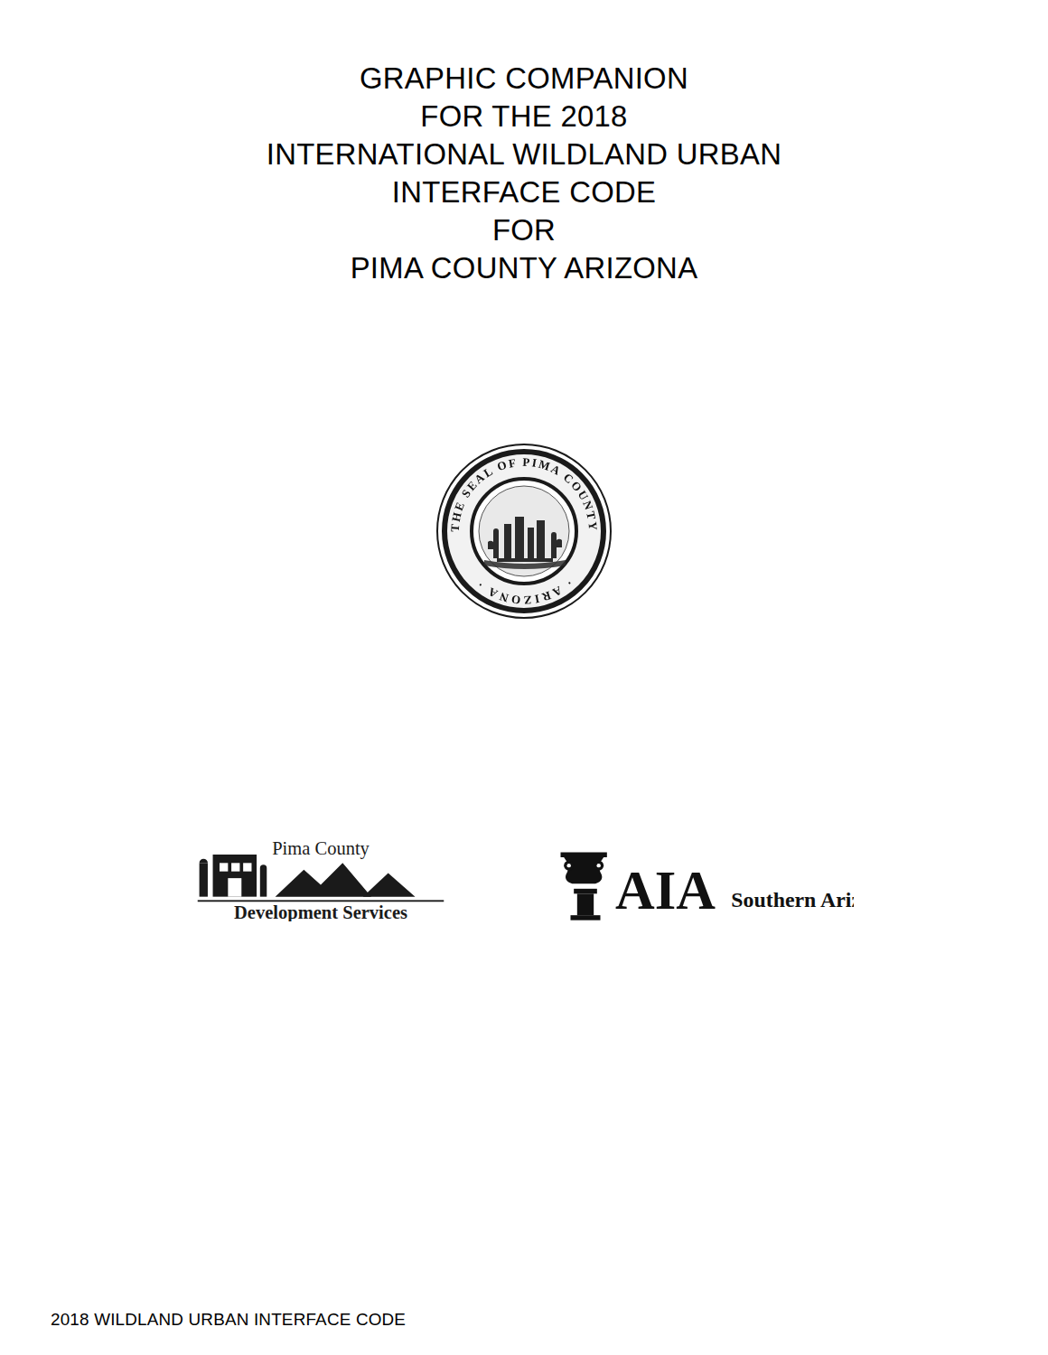GRAPHIC COMPANION
FOR THE 2018
INTERNATIONAL WILDLAND URBAN
INTERFACE CODE
FOR
PIMA COUNTY ARIZONA
THE SEAL OF PIMA COUNTY · ARIZONA ·
Pima County Development Services
AIA Southern Arizona
2018 WILDLAND URBAN INTERFACE CODE